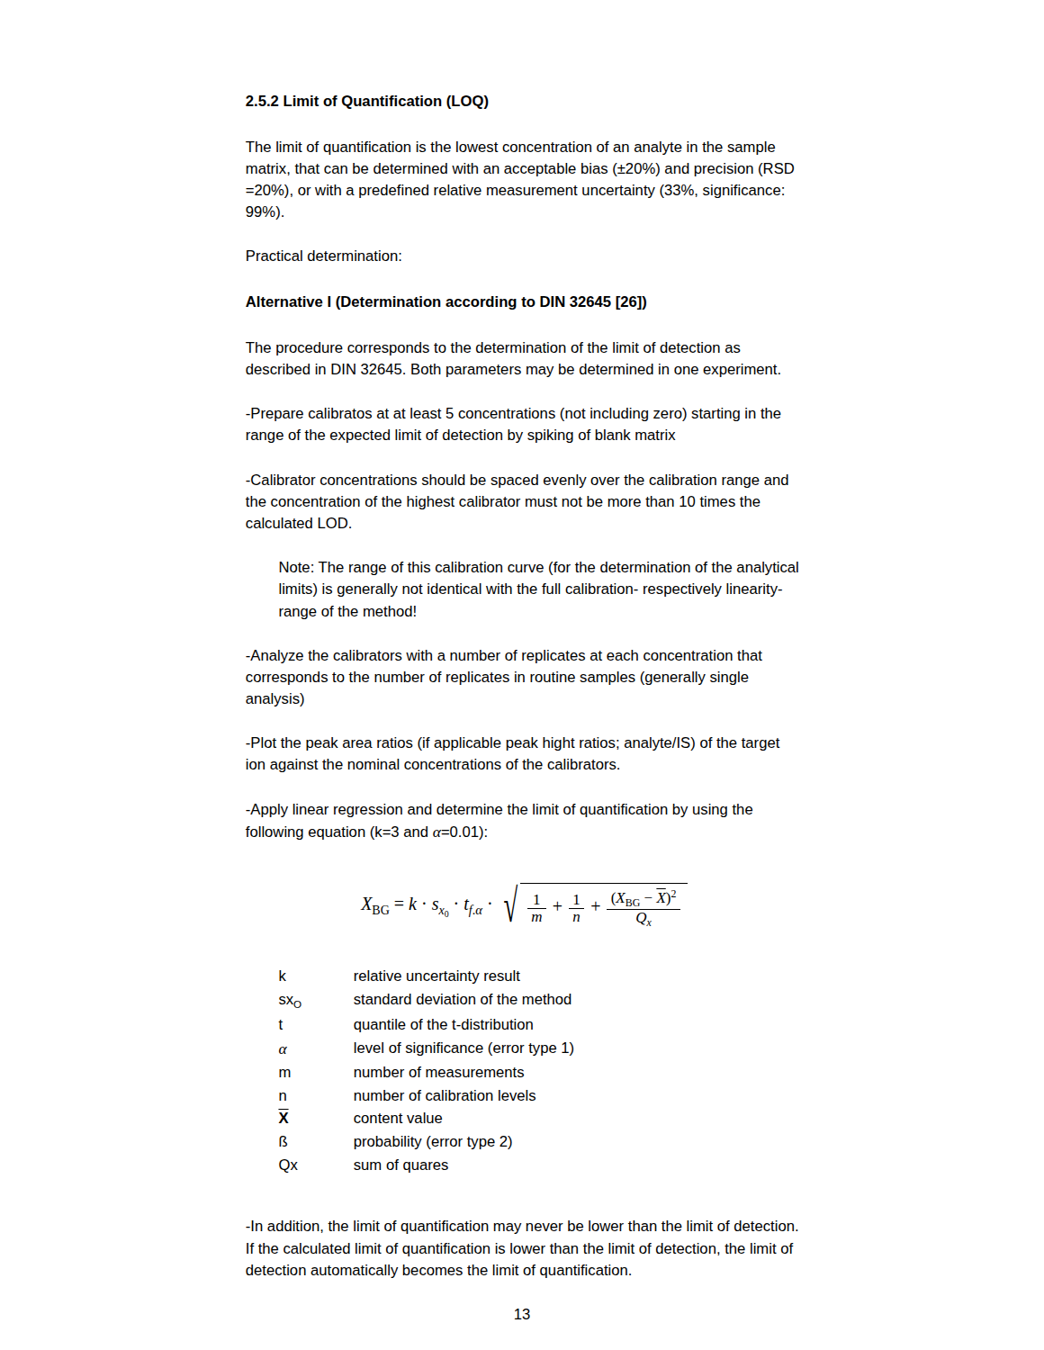2.5.2 Limit of Quantification (LOQ)
The limit of quantification is the lowest concentration of an analyte in the sample matrix, that can be determined with an acceptable bias (±20%) and precision (RSD =20%), or with a predefined relative measurement uncertainty (33%, significance: 99%).
Practical determination:
Alternative I (Determination according to DIN 32645 [26])
The procedure corresponds to the determination of the limit of detection as described in DIN 32645. Both parameters may be determined in one experiment.
-Prepare calibratos at at least 5 concentrations (not including zero) starting in the range of the expected limit of detection by spiking of blank matrix
-Calibrator concentrations should be spaced evenly over the calibration range and the concentration of the highest calibrator must not be more than 10 times the calculated LOD.
Note: The range of this calibration curve (for the determination of the analytical limits) is generally not identical with the full calibration- respectively linearity-range of the method!
-Analyze the calibrators with a number of replicates at each concentration that corresponds to the number of replicates in routine samples (generally single analysis)
-Plot the peak area ratios (if applicable peak hight ratios; analyte/IS) of the target ion against the nominal concentrations of the calibrators.
-Apply linear regression and determine the limit of quantification by using the following equation (k=3 and α=0.01):
XBG = k · sx0 · tf.α · √ 1 m + 1 n + (XBG − X)2 Qx
| k | relative uncertainty result |
| sx O | standard deviation of the method |
| t | quantile of the t-distribution |
| α | level of significance (error type 1) |
| m | number of measurements |
| n | number of calibration levels |
| X | content value |
| ß | probability (error type 2) |
| Qx | sum of quares |
-In addition, the limit of quantification may never be lower than the limit of detection.
If the calculated limit of quantification is lower than the limit of detection, the limit of detection automatically becomes the limit of quantification.
13